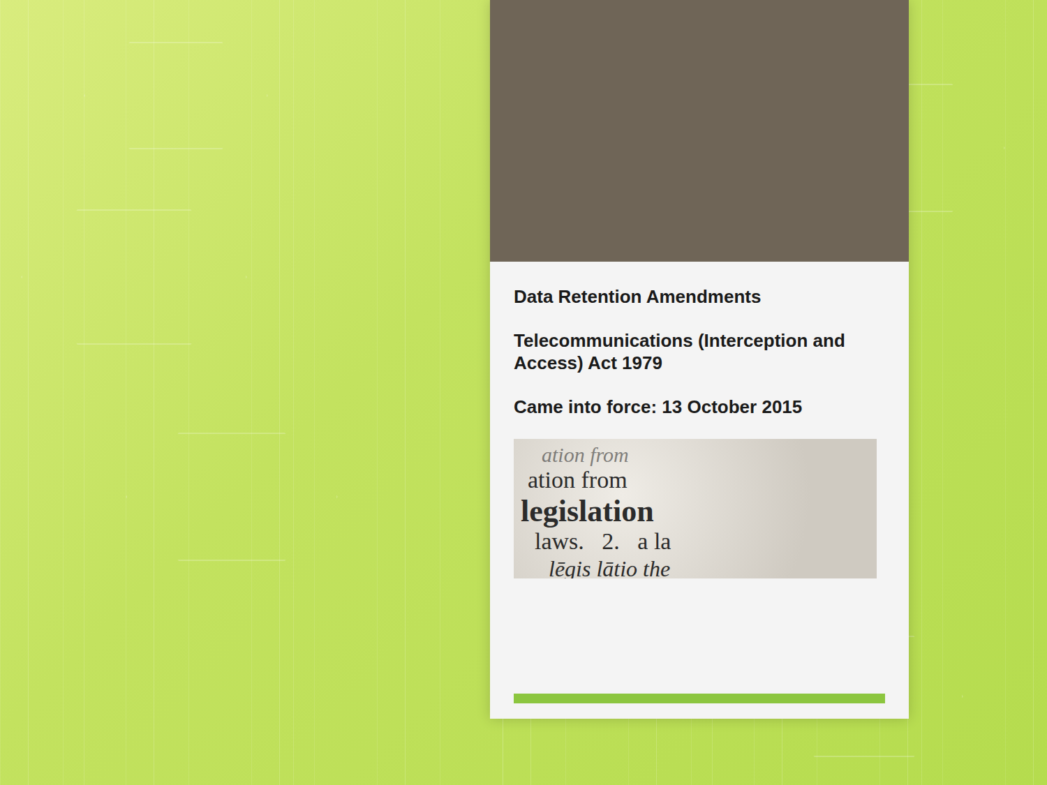Data Retention Amendments
Telecommunications (Interception and Access) Act 1979
Came into force: 13 October 2015
ation from ation from legislation laws. 2. a la lēgis lātio the